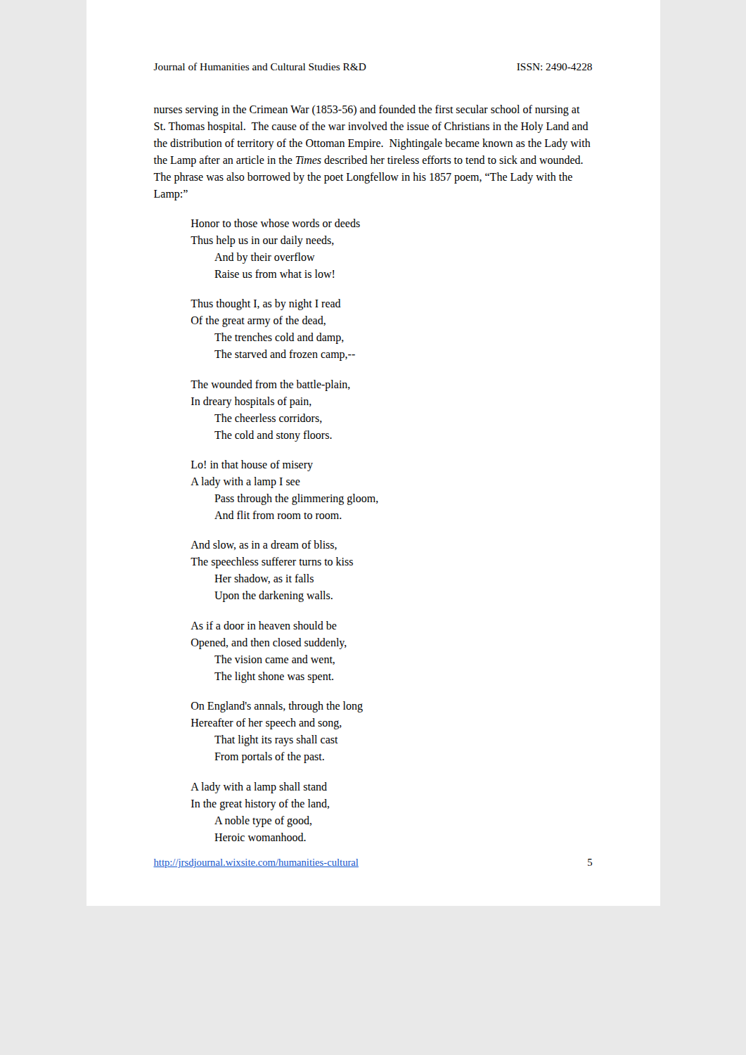Journal of Humanities and Cultural Studies R&D ISSN: 2490-4228
nurses serving in the Crimean War (1853-56) and founded the first secular school of nursing at St. Thomas hospital. The cause of the war involved the issue of Christians in the Holy Land and the distribution of territory of the Ottoman Empire. Nightingale became known as the Lady with the Lamp after an article in the Times described her tireless efforts to tend to sick and wounded. The phrase was also borrowed by the poet Longfellow in his 1857 poem, “The Lady with the Lamp:”
Honor to those whose words or deeds
Thus help us in our daily needs,
And by their overflow
Raise us from what is low!
Thus thought I, as by night I read
Of the great army of the dead,
The trenches cold and damp,
The starved and frozen camp,--
The wounded from the battle-plain,
In dreary hospitals of pain,
The cheerless corridors,
The cold and stony floors.
Lo! in that house of misery
A lady with a lamp I see
Pass through the glimmering gloom,
And flit from room to room.
And slow, as in a dream of bliss,
The speechless sufferer turns to kiss
Her shadow, as it falls
Upon the darkening walls.
As if a door in heaven should be
Opened, and then closed suddenly,
The vision came and went,
The light shone was spent.
On England's annals, through the long
Hereafter of her speech and song,
That light its rays shall cast
From portals of the past.
A lady with a lamp shall stand
In the great history of the land,
A noble type of good,
Heroic womanhood.
http://jrsdjournal.wixsite.com/humanities-cultural 5